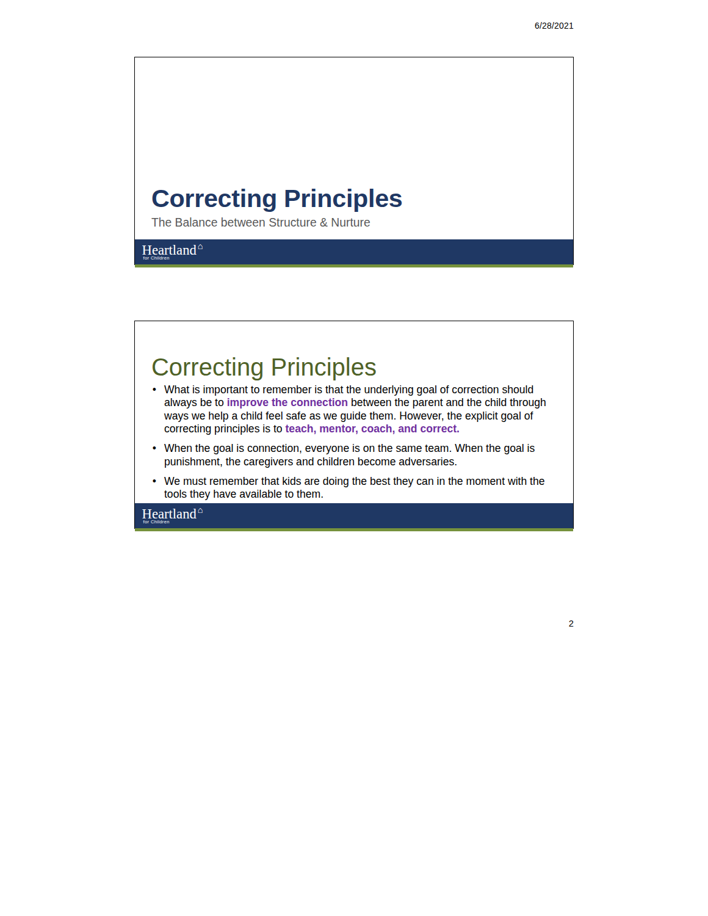6/28/2021
Correcting Principles
The Balance between Structure & Nurture
Heartland⌂for Children
Correcting Principles
What is important to remember is that the underlying goal of correction should always be to improve the connection between the parent and the child through ways we help a child feel safe as we guide them. However, the explicit goal of correcting principles is to teach, mentor, coach, and correct.
When the goal is connection, everyone is on the same team. When the goal is punishment, the caregivers and children become adversaries.
We must remember that kids are doing the best they can in the moment with the tools they have available to them.
Heartland⌂for Children
2